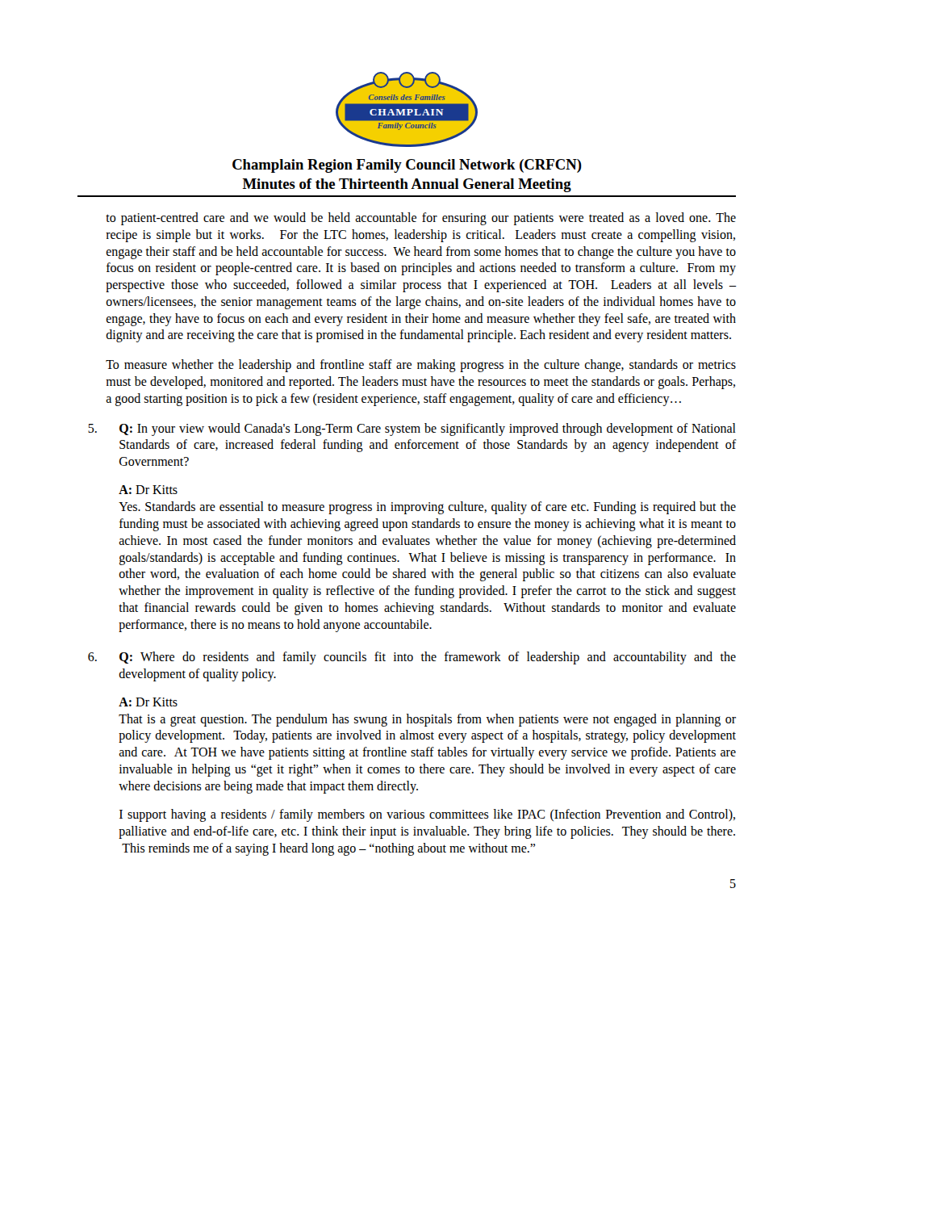Conseils des Familles
CHAMPLAIN
Family Councils
Champlain Region Family Council Network (CRFCN)
Minutes of the Thirteenth Annual General Meeting
to patient-centred care and we would be held accountable for ensuring our patients were treated as a loved one. The recipe is simple but it works. For the LTC homes, leadership is critical. Leaders must create a compelling vision, engage their staff and be held accountable for success. We heard from some homes that to change the culture you have to focus on resident or people-centred care. It is based on principles and actions needed to transform a culture. From my perspective those who succeeded, followed a similar process that I experienced at TOH. Leaders at all levels – owners/licensees, the senior management teams of the large chains, and on-site leaders of the individual homes have to engage, they have to focus on each and every resident in their home and measure whether they feel safe, are treated with dignity and are receiving the care that is promised in the fundamental principle. Each resident and every resident matters.
To measure whether the leadership and frontline staff are making progress in the culture change, standards or metrics must be developed, monitored and reported. The leaders must have the resources to meet the standards or goals. Perhaps, a good starting position is to pick a few (resident experience, staff engagement, quality of care and efficiency…
Q: In your view would Canada's Long-Term Care system be significantly improved through development of National Standards of care, increased federal funding and enforcement of those Standards by an agency independent of Government?
A: Dr Kitts
Yes. Standards are essential to measure progress in improving culture, quality of care etc. Funding is required but the funding must be associated with achieving agreed upon standards to ensure the money is achieving what it is meant to achieve. In most cased the funder monitors and evaluates whether the value for money (achieving pre-determined goals/standards) is acceptable and funding continues. What I believe is missing is transparency in performance. In other word, the evaluation of each home could be shared with the general public so that citizens can also evaluate whether the improvement in quality is reflective of the funding provided. I prefer the carrot to the stick and suggest that financial rewards could be given to homes achieving standards. Without standards to monitor and evaluate performance, there is no means to hold anyone accountabile.
Q: Where do residents and family councils fit into the framework of leadership and accountability and the development of quality policy.
A: Dr Kitts
That is a great question. The pendulum has swung in hospitals from when patients were not engaged in planning or policy development. Today, patients are involved in almost every aspect of a hospitals, strategy, policy development and care. At TOH we have patients sitting at frontline staff tables for virtually every service we profide. Patients are invaluable in helping us “get it right” when it comes to there care. They should be involved in every aspect of care where decisions are being made that impact them directly.
I support having a residents / family members on various committees like IPAC (Infection Prevention and Control), palliative and end-of-life care, etc. I think their input is invaluable. They bring life to policies. They should be there. This reminds me of a saying I heard long ago – “nothing about me without me.”
5